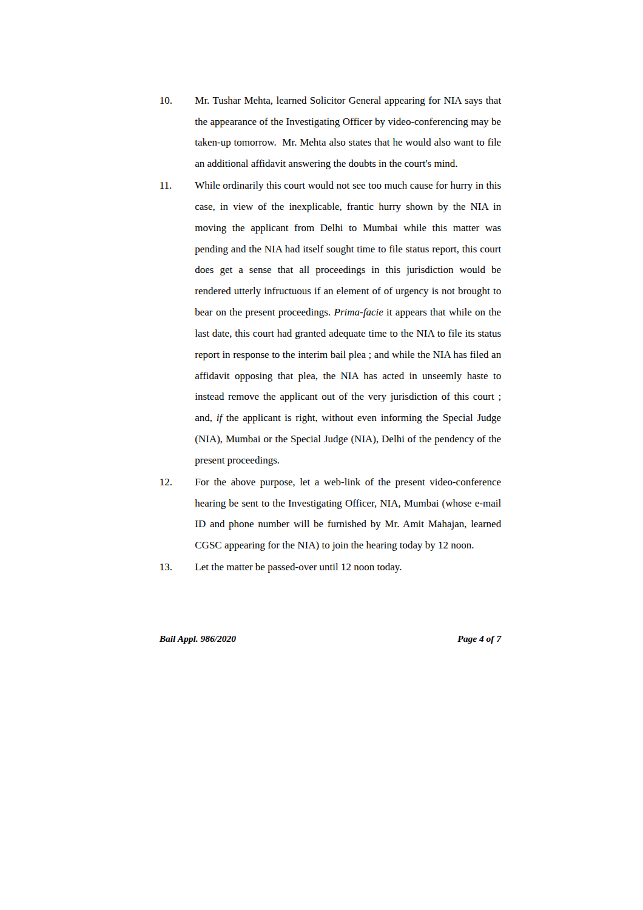10. Mr. Tushar Mehta, learned Solicitor General appearing for NIA says that the appearance of the Investigating Officer by video-conferencing may be taken-up tomorrow. Mr. Mehta also states that he would also want to file an additional affidavit answering the doubts in the court's mind.
11. While ordinarily this court would not see too much cause for hurry in this case, in view of the inexplicable, frantic hurry shown by the NIA in moving the applicant from Delhi to Mumbai while this matter was pending and the NIA had itself sought time to file status report, this court does get a sense that all proceedings in this jurisdiction would be rendered utterly infructuous if an element of of urgency is not brought to bear on the present proceedings. Prima-facie it appears that while on the last date, this court had granted adequate time to the NIA to file its status report in response to the interim bail plea ; and while the NIA has filed an affidavit opposing that plea, the NIA has acted in unseemly haste to instead remove the applicant out of the very jurisdiction of this court ; and, if the applicant is right, without even informing the Special Judge (NIA), Mumbai or the Special Judge (NIA), Delhi of the pendency of the present proceedings.
12. For the above purpose, let a web-link of the present video-conference hearing be sent to the Investigating Officer, NIA, Mumbai (whose e-mail ID and phone number will be furnished by Mr. Amit Mahajan, learned CGSC appearing for the NIA) to join the hearing today by 12 noon.
13. Let the matter be passed-over until 12 noon today.
Bail Appl. 986/2020 Page 4 of 7